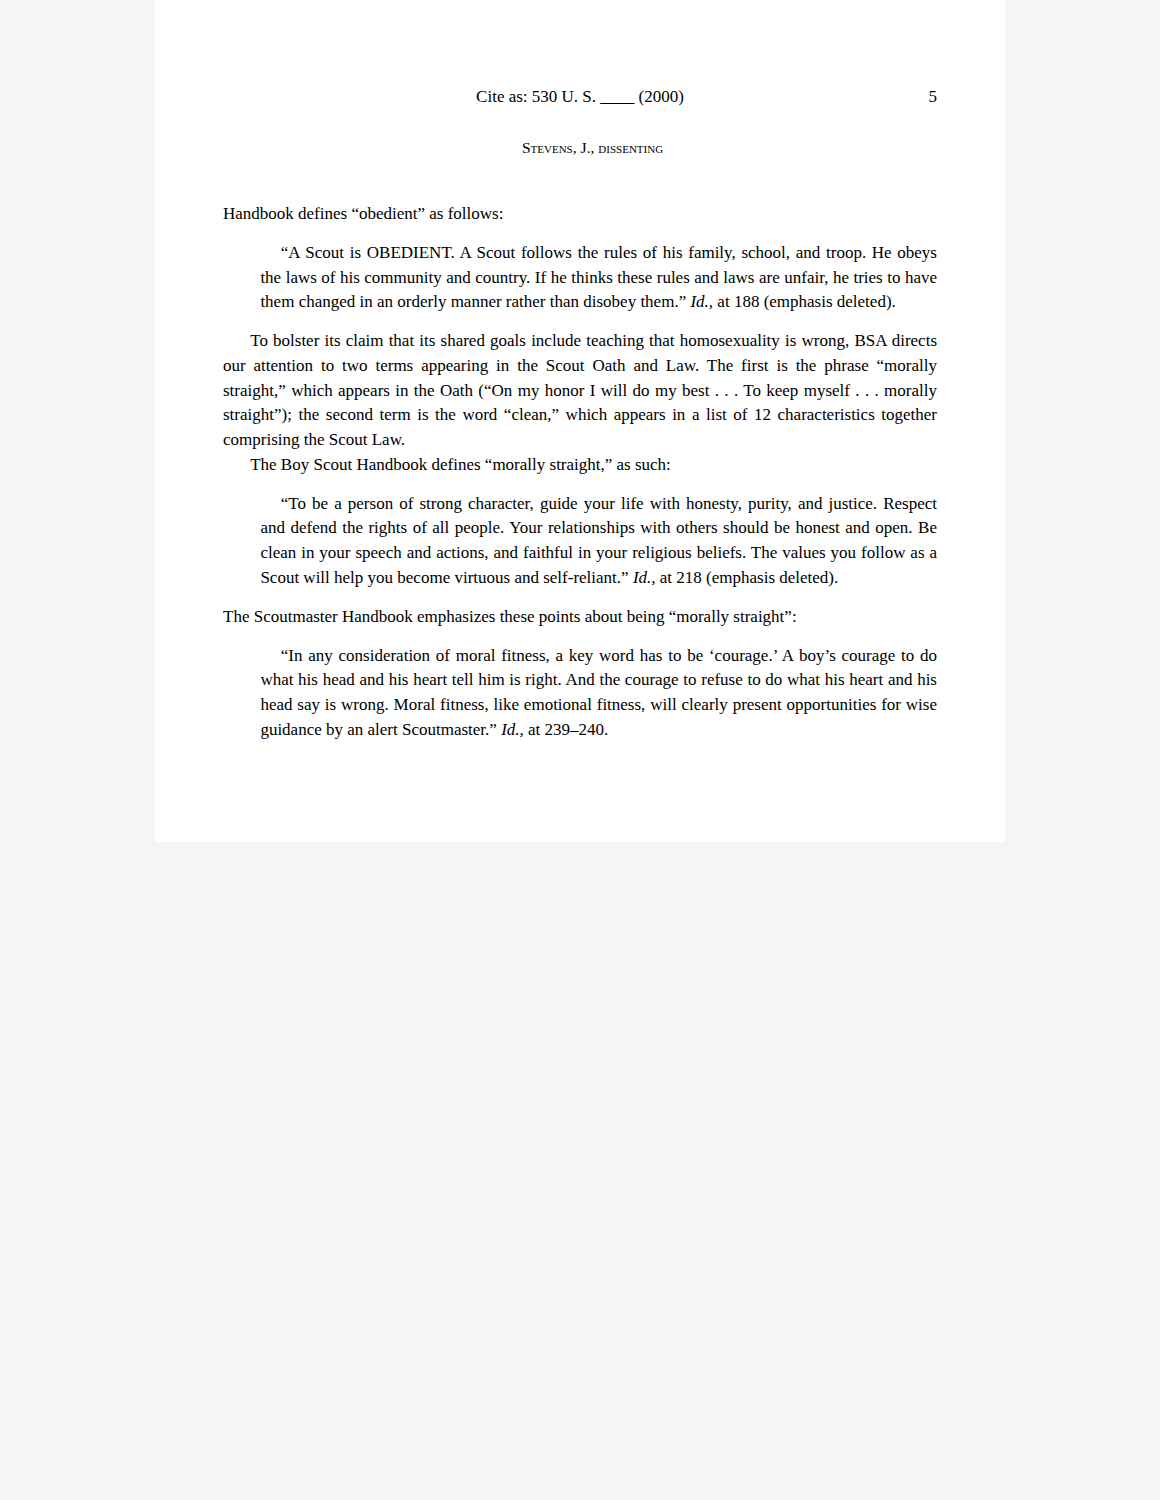Cite as: 530 U. S. ____ (2000) 5
Stevens, J., dissenting
Handbook defines “obedient” as follows:
“A Scout is OBEDIENT. A Scout follows the rules of his family, school, and troop. He obeys the laws of his community and country. If he thinks these rules and laws are unfair, he tries to have them changed in an orderly manner rather than disobey them.” Id., at 188 (emphasis deleted).
To bolster its claim that its shared goals include teaching that homosexuality is wrong, BSA directs our attention to two terms appearing in the Scout Oath and Law. The first is the phrase “morally straight,” which appears in the Oath (“On my honor I will do my best . . . To keep myself . . . morally straight”); the second term is the word “clean,” which appears in a list of 12 characteristics together comprising the Scout Law.
The Boy Scout Handbook defines “morally straight,” as such:
“To be a person of strong character, guide your life with honesty, purity, and justice. Respect and defend the rights of all people. Your relationships with others should be honest and open. Be clean in your speech and actions, and faithful in your religious beliefs. The values you follow as a Scout will help you become virtuous and self-reliant.” Id., at 218 (emphasis deleted).
The Scoutmaster Handbook emphasizes these points about being “morally straight”:
“In any consideration of moral fitness, a key word has to be ‘courage.’ A boy’s courage to do what his head and his heart tell him is right. And the courage to refuse to do what his heart and his head say is wrong. Moral fitness, like emotional fitness, will clearly present opportunities for wise guidance by an alert Scoutmaster.” Id., at 239–240.